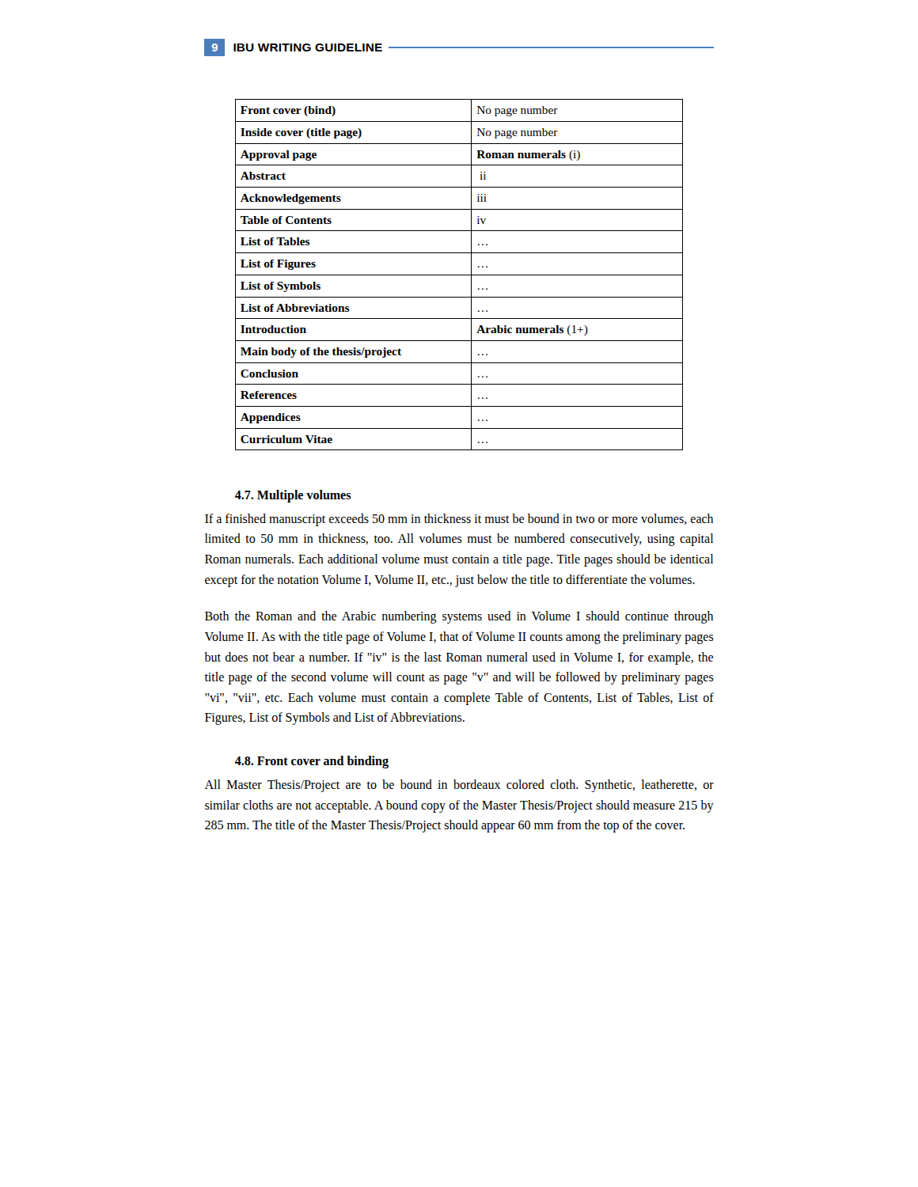9
IBU WRITING GUIDELINE
| Front cover (bind) | No page number |
| Inside cover (title page) | No page number |
| Approval page | Roman numerals (i) |
| Abstract | ii |
| Acknowledgements | iii |
| Table of Contents | iv |
| List of Tables | … |
| List of Figures | … |
| List of Symbols | … |
| List of Abbreviations | … |
| Introduction | Arabic numerals (1+) |
| Main body of the thesis/project | … |
| Conclusion | … |
| References | … |
| Appendices | … |
| Curriculum Vitae | … |
4.7. Multiple volumes
If a finished manuscript exceeds 50 mm in thickness it must be bound in two or more volumes, each limited to 50 mm in thickness, too. All volumes must be numbered consecutively, using capital Roman numerals. Each additional volume must contain a title page. Title pages should be identical except for the notation Volume I, Volume II, etc., just below the title to differentiate the volumes.
Both the Roman and the Arabic numbering systems used in Volume I should continue through Volume II. As with the title page of Volume I, that of Volume II counts among the preliminary pages but does not bear a number. If "iv" is the last Roman numeral used in Volume I, for example, the title page of the second volume will count as page "v" and will be followed by preliminary pages "vi", "vii", etc. Each volume must contain a complete Table of Contents, List of Tables, List of Figures, List of Symbols and List of Abbreviations.
4.8. Front cover and binding
All Master Thesis/Project are to be bound in bordeaux colored cloth. Synthetic, leatherette, or similar cloths are not acceptable. A bound copy of the Master Thesis/Project should measure 215 by 285 mm. The title of the Master Thesis/Project should appear 60 mm from the top of the cover.